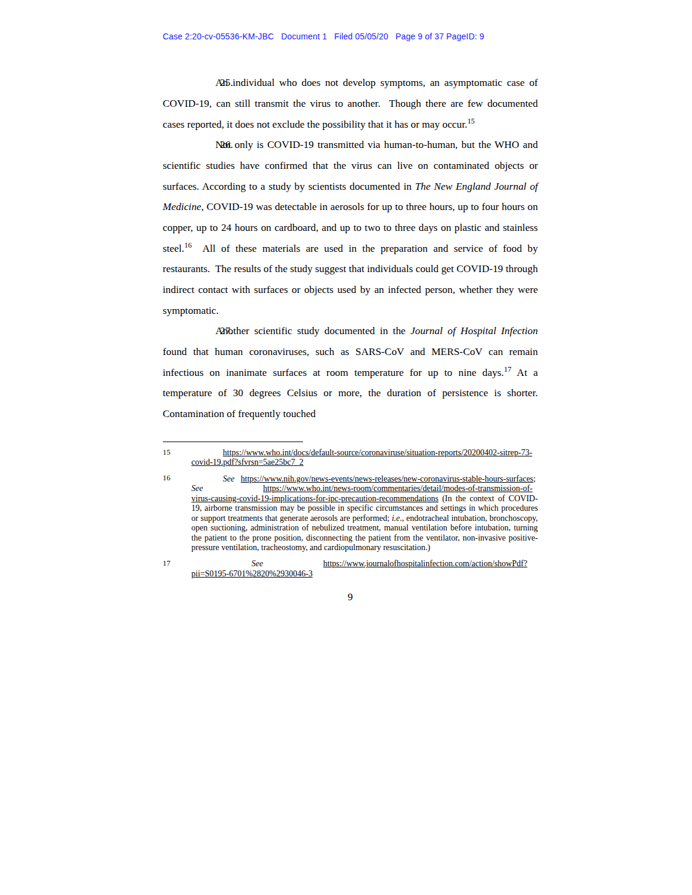Case 2:20-cv-05536-KM-JBC Document 1 Filed 05/05/20 Page 9 of 37 PageID: 9
25. An individual who does not develop symptoms, an asymptomatic case of COVID-19, can still transmit the virus to another. Though there are few documented cases reported, it does not exclude the possibility that it has or may occur.15
26. Not only is COVID-19 transmitted via human-to-human, but the WHO and scientific studies have confirmed that the virus can live on contaminated objects or surfaces. According to a study by scientists documented in The New England Journal of Medicine, COVID-19 was detectable in aerosols for up to three hours, up to four hours on copper, up to 24 hours on cardboard, and up to two to three days on plastic and stainless steel.16 All of these materials are used in the preparation and service of food by restaurants. The results of the study suggest that individuals could get COVID-19 through indirect contact with surfaces or objects used by an infected person, whether they were symptomatic.
27. Another scientific study documented in the Journal of Hospital Infection found that human coronaviruses, such as SARS-CoV and MERS-CoV can remain infectious on inanimate surfaces at room temperature for up to nine days.17 At a temperature of 30 degrees Celsius or more, the duration of persistence is shorter. Contamination of frequently touched
15 https://www.who.int/docs/default-source/coronaviruse/situation-reports/20200402-sitrep-73-covid-19.pdf?sfvrsn=5ae25bc7_2
16 See https://www.nih.gov/news-events/news-releases/new-coronavirus-stable-hours-surfaces;
See https://www.who.int/news-room/commentaries/detail/modes-of-transmission-of-virus-causing-covid-19-implications-for-ipc-precaution-recommendations (In the context of COVID-19, airborne transmission may be possible in specific circumstances and settings in which procedures or support treatments that generate aerosols are performed; i.e., endotracheal intubation, bronchoscopy, open suctioning, administration of nebulized treatment, manual ventilation before intubation, turning the patient to the prone position, disconnecting the patient from the ventilator, non-invasive positive-pressure ventilation, tracheostomy, and cardiopulmonary resuscitation.)
17 See https://www.journalofhospitalinfection.com/action/showPdf?pii=S0195-6701%2820%2930046-3
9